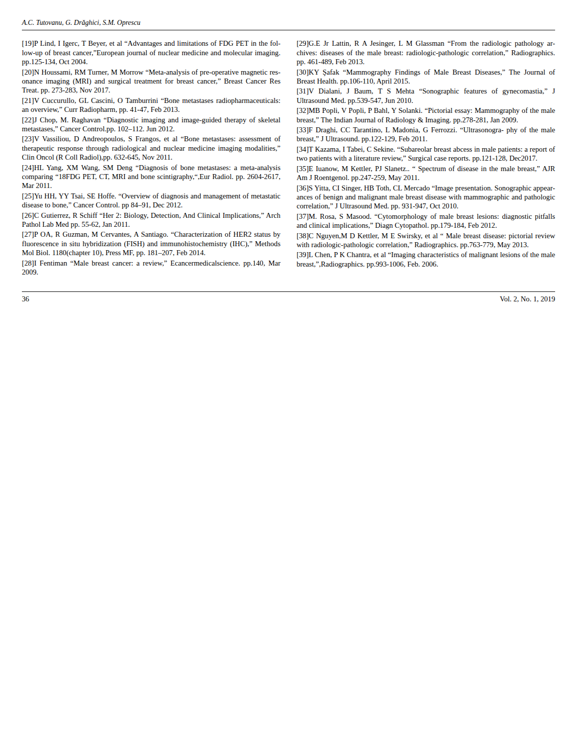A.C. Tutovanu, G. Drăghici, S.M. Oprescu
[19]P Lind, I Igerc, T Beyer, et al “Advantages and limitations of FDG PET in the follow-up of breast cancer,”European journal of nuclear medicine and molecular imaging. pp.125-134, Oct 2004.
[20]N Houssami, RM Turner, M Morrow “Meta-analysis of pre-operative magnetic resonance imaging (MRI) and surgical treatment for breast cancer,” Breast Cancer Res Treat. pp. 273-283, Nov 2017.
[21]V Cuccurullo, GL Cascini, O Tamburrini “Bone metastases radiopharmaceuticals: an overview,” Curr Radiopharm, pp. 41-47, Feb 2013.
[22]J Chop, M. Raghavan “Diagnostic imaging and image-guided therapy of skeletal metastases,” Cancer Control.pp. 102–112. Jun 2012.
[23]V Vassiliou, D Andreopoulos, S Frangos, et al “Bone metastases: assessment of therapeutic response through radiological and nuclear medicine imaging modalities,” Clin Oncol (R Coll Radiol),pp. 632-645, Nov 2011.
[24]HL Yang, XM Wang, SM Deng “Diagnosis of bone metastases: a meta-analysis comparing “18FDG PET, CT, MRI and bone scintigraphy,“,Eur Radiol. pp. 2604-2617, Mar 2011.
[25]Yu HH, YY Tsai, SE Hoffe. “Overview of diagnosis and management of metastatic disease to bone,” Cancer Control. pp 84–91, Dec 2012.
[26]C Gutierrez, R Schiff “Her 2: Biology, Detection, And Clinical Implications,” Arch Pathol Lab Med pp. 55-62, Jan 2011.
[27]P OA, R Guzman, M Cervantes, A Santiago. “Characterization of HER2 status by fluorescence in situ hybridization (FISH) and immunohistochemistry (IHC),” Methods Mol Biol. 1180(chapter 10), Press MF, pp. 181–207, Feb 2014.
[28]I Fentiman “Male breast cancer: a review,” Ecancermedicalscience. pp.140, Mar 2009.
[29]G.E Jr Lattin, R A Jesinger, L M Glassman “From the radiologic pathology archives: diseases of the male breast: radiologic-pathologic correlation,” Radiographics. pp. 461-489, Feb 2013.
[30]KY Şafak “Mammography Findings of Male Breast Diseases,” The Journal of Breast Health. pp.106-110, April 2015.
[31]V Dialani, J Baum, T S Mehta “Sonographic features of gynecomastia,” J Ultrasound Med. pp.539-547, Jun 2010.
[32]MB Popli, V Popli, P Bahl, Y Solanki. “Pictorial essay: Mammography of the male breast,” The Indian Journal of Radiology & Imaging. pp.278-281, Jan 2009.
[33]F Draghi, CC Tarantino, L Madonia, G Ferrozzi. “Ultrasonogra- phy of the male breast,” J Ultrasound. pp.122-129, Feb 2011.
[34]T Kazama, I Tabei, C Sekine. “Subareolar breast abcess in male patients: a report of two patients with a literature review,” Surgical case reports. pp.121-128, Dec2017.
[35]E Iuanow, M Kettler, PJ Slanetz.. “ Spectrum of disease in the male breast,” AJR Am J Roentgenol. pp.247-259, May 2011.
[36]S Yitta, CI Singer, HB Toth, CL Mercado “Image presentation. Sonographic appearances of benign and malignant male breast disease with mammographic and pathologic correlation,” J Ultrasound Med. pp. 931-947, Oct 2010.
[37]M. Rosa, S Masood. “Cytomorphology of male breast lesions: diagnostic pitfalls and clinical implications,” Diagn Cytopathol. pp.179-184, Feb 2012.
[38]C Nguyen,M D Kettler, M E Swirsky, et al “ Male breast disease: pictorial review with radiologic-pathologic correlation,” Radiographics. pp.763-779, May 2013.
[39]L Chen, P K Chantra, et al “Imaging characteristics of malignant lesions of the male breast,”,Radiographics. pp.993-1006, Feb. 2006.
36 Vol. 2, No. 1, 2019